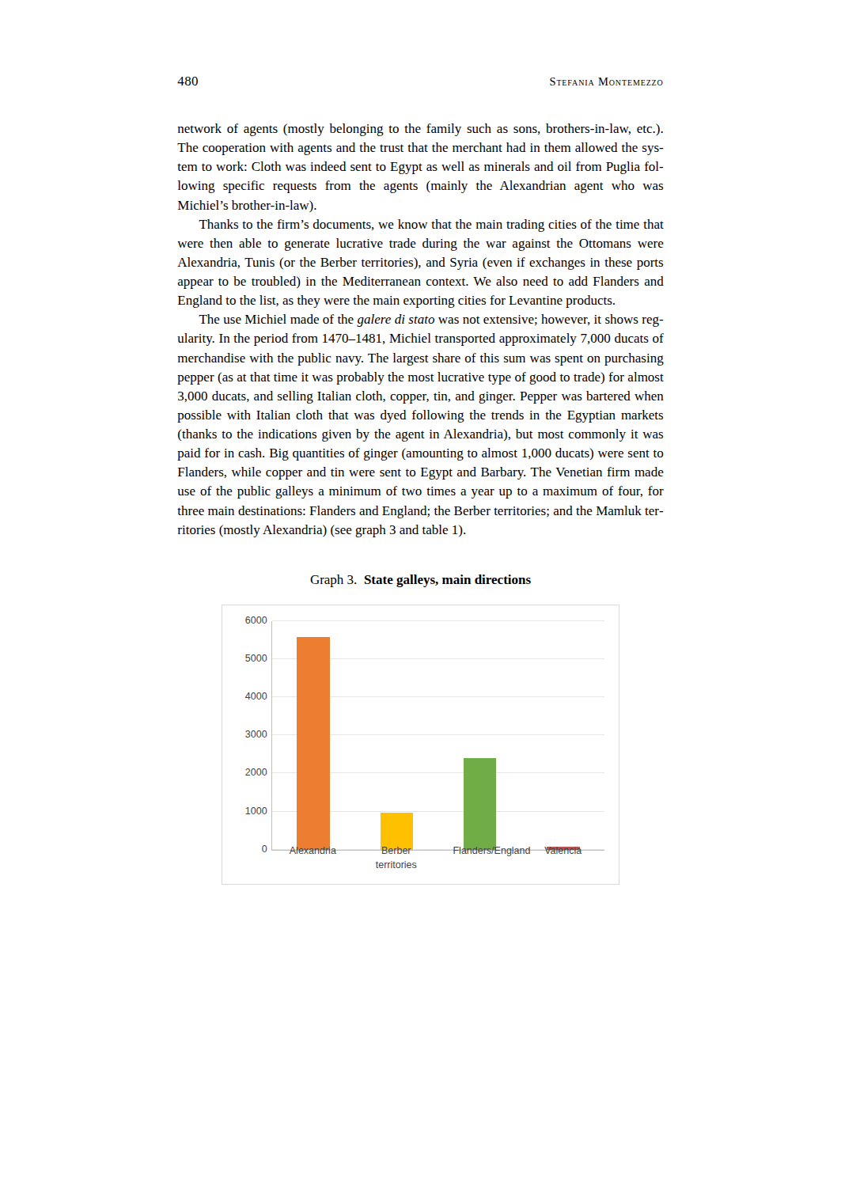480
Stefania Montemezzo
network of agents (mostly belonging to the family such as sons, brothers-in-law, etc.). The cooperation with agents and the trust that the merchant had in them allowed the system to work: Cloth was indeed sent to Egypt as well as minerals and oil from Puglia following specific requests from the agents (mainly the Alexandrian agent who was Michiel’s brother-in-law).
Thanks to the firm’s documents, we know that the main trading cities of the time that were then able to generate lucrative trade during the war against the Ottomans were Alexandria, Tunis (or the Berber territories), and Syria (even if exchanges in these ports appear to be troubled) in the Mediterranean context. We also need to add Flanders and England to the list, as they were the main exporting cities for Levantine products.
The use Michiel made of the galere di stato was not extensive; however, it shows regularity. In the period from 1470–1481, Michiel transported approximately 7,000 ducats of merchandise with the public navy. The largest share of this sum was spent on purchasing pepper (as at that time it was probably the most lucrative type of good to trade) for almost 3,000 ducats, and selling Italian cloth, copper, tin, and ginger. Pepper was bartered when possible with Italian cloth that was dyed following the trends in the Egyptian markets (thanks to the indications given by the agent in Alexandria), but most commonly it was paid for in cash. Big quantities of ginger (amounting to almost 1,000 ducats) were sent to Flanders, while copper and tin were sent to Egypt and Barbary. The Venetian firm made use of the public galleys a minimum of two times a year up to a maximum of four, for three main destinations: Flanders and England; the Berber territories; and the Mamluk territories (mostly Alexandria) (see graph 3 and table 1).
Graph 3. State galleys, main directions
0
1000
2000
3000
4000
5000
6000
Alexandria Berber territories Flanders/England Valencia